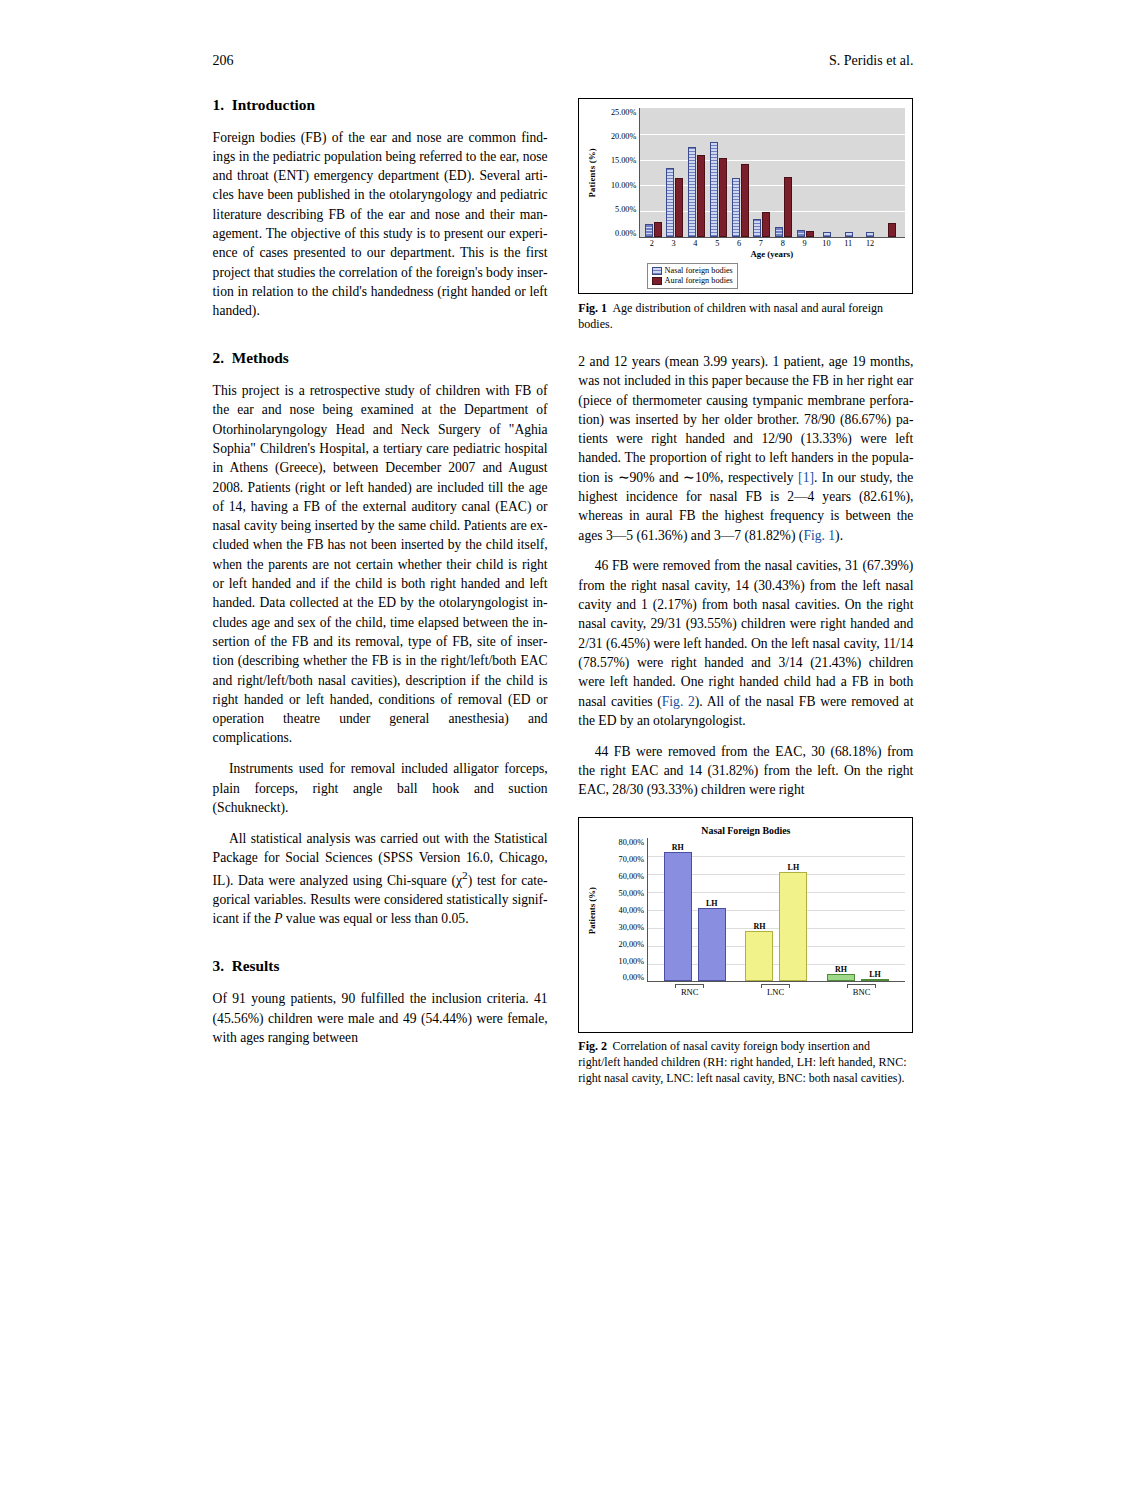206 S. Peridis et al.
1. Introduction
Foreign bodies (FB) of the ear and nose are common findings in the pediatric population being referred to the ear, nose and throat (ENT) emergency department (ED). Several articles have been published in the otolaryngology and pediatric literature describing FB of the ear and nose and their management. The objective of this study is to present our experience of cases presented to our department. This is the first project that studies the correlation of the foreign's body insertion in relation to the child's handedness (right handed or left handed).
2. Methods
This project is a retrospective study of children with FB of the ear and nose being examined at the Department of Otorhinolaryngology Head and Neck Surgery of "Aghia Sophia" Children's Hospital, a tertiary care pediatric hospital in Athens (Greece), between December 2007 and August 2008. Patients (right or left handed) are included till the age of 14, having a FB of the external auditory canal (EAC) or nasal cavity being inserted by the same child. Patients are excluded when the FB has not been inserted by the child itself, when the parents are not certain whether their child is right or left handed and if the child is both right handed and left handed. Data collected at the ED by the otolaryngologist includes age and sex of the child, time elapsed between the insertion of the FB and its removal, type of FB, site of insertion (describing whether the FB is in the right/left/both EAC and right/left/both nasal cavities), description if the child is right handed or left handed, conditions of removal (ED or operation theatre under general anesthesia) and complications.
Instruments used for removal included alligator forceps, plain forceps, right angle ball hook and suction (Schukneckt).
All statistical analysis was carried out with the Statistical Package for Social Sciences (SPSS Version 16.0, Chicago, IL). Data were analyzed using Chi-square (χ2) test for categorical variables. Results were considered statistically significant if the P value was equal or less than 0.05.
3. Results
Of 91 young patients, 90 fulfilled the inclusion criteria. 41 (45.56%) children were male and 49 (54.44%) were female, with ages ranging between
Patients (%)
25.00% 20.00% 15.00% 10.00% 5.00% 0.00%
23456789101112
Age (years)
Nasal foreign bodies
Aural foreign bodies
Fig. 1 Age distribution of children with nasal and aural foreign bodies.
2 and 12 years (mean 3.99 years). 1 patient, age 19 months, was not included in this paper because the FB in her right ear (piece of thermometer causing tympanic membrane perforation) was inserted by her older brother. 78/90 (86.67%) patients were right handed and 12/90 (13.33%) were left handed. The proportion of right to left handers in the population is ∼90% and ∼10%, respectively [1]. In our study, the highest incidence for nasal FB is 2—4 years (82.61%), whereas in aural FB the highest frequency is between the ages 3—5 (61.36%) and 3—7 (81.82%) (Fig. 1).
46 FB were removed from the nasal cavities, 31 (67.39%) from the right nasal cavity, 14 (30.43%) from the left nasal cavity and 1 (2.17%) from both nasal cavities. On the right nasal cavity, 29/31 (93.55%) children were right handed and 2/31 (6.45%) were left handed. On the left nasal cavity, 11/14 (78.57%) were right handed and 3/14 (21.43%) children were left handed. One right handed child had a FB in both nasal cavities (Fig. 2). All of the nasal FB were removed at the ED by an otolaryngologist.
44 FB were removed from the EAC, 30 (68.18%) from the right EAC and 14 (31.82%) from the left. On the right EAC, 28/30 (93.33%) children were right
Nasal Foreign Bodies
Patients (%)
80,00% 70,00% 60,00% 50,00% 40,00% 30,00% 20,00% 10,00% 0,00%
RH
LH
RH
LH
RH
LH
RNC LNC BNC
Fig. 2 Correlation of nasal cavity foreign body insertion and right/left handed children (RH: right handed, LH: left handed, RNC: right nasal cavity, LNC: left nasal cavity, BNC: both nasal cavities).